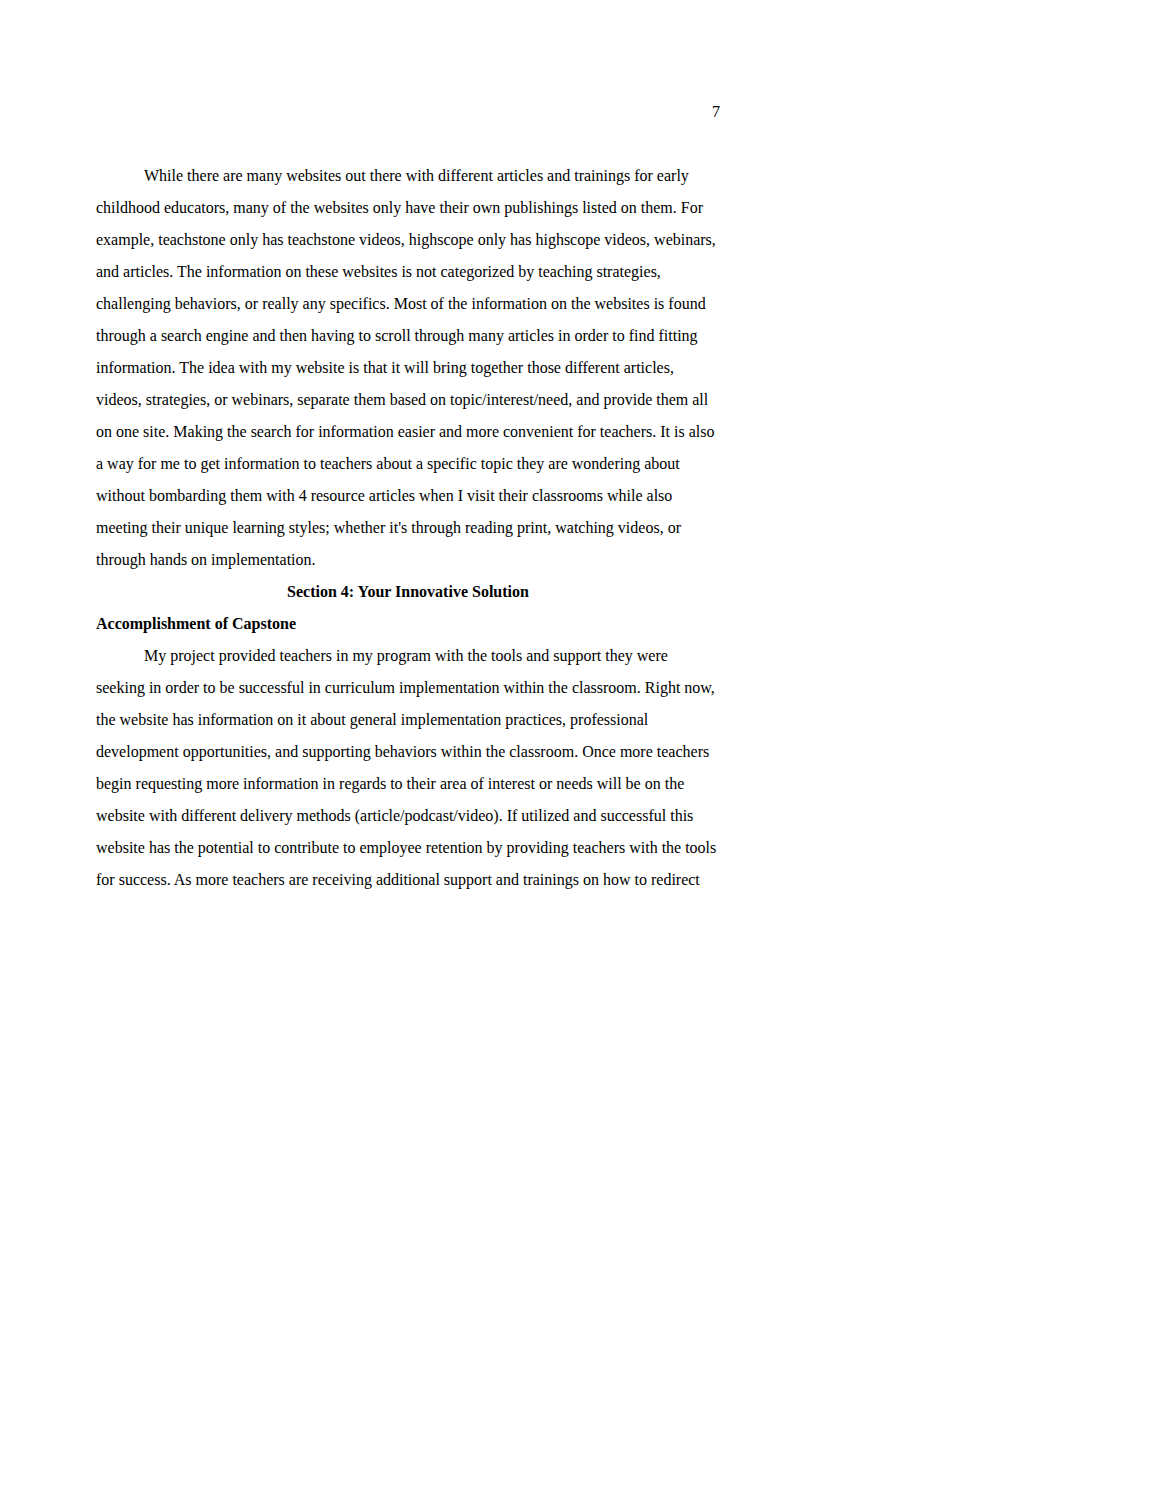7
While there are many websites out there with different articles and trainings for early childhood educators, many of the websites only have their own publishings listed on them. For example, teachstone only has teachstone videos, highscope only has highscope videos, webinars, and articles. The information on these websites is not categorized by teaching strategies, challenging behaviors, or really any specifics. Most of the information on the websites is found through a search engine and then having to scroll through many articles in order to find fitting information. The idea with my website is that it will bring together those different articles, videos, strategies, or webinars, separate them based on topic/interest/need, and provide them all on one site. Making the search for information easier and more convenient for teachers. It is also a way for me to get information to teachers about a specific topic they are wondering about without bombarding them with 4 resource articles when I visit their classrooms while also meeting their unique learning styles; whether it's through reading print, watching videos, or through hands on implementation.
Section 4: Your Innovative Solution
Accomplishment of Capstone
My project provided teachers in my program with the tools and support they were seeking in order to be successful in curriculum implementation within the classroom. Right now, the website has information on it about general implementation practices, professional development opportunities, and supporting behaviors within the classroom. Once more teachers begin requesting more information in regards to their area of interest or needs will be on the website with different delivery methods (article/podcast/video). If utilized and successful this website has the potential to contribute to employee retention by providing teachers with the tools for success. As more teachers are receiving additional support and trainings on how to redirect